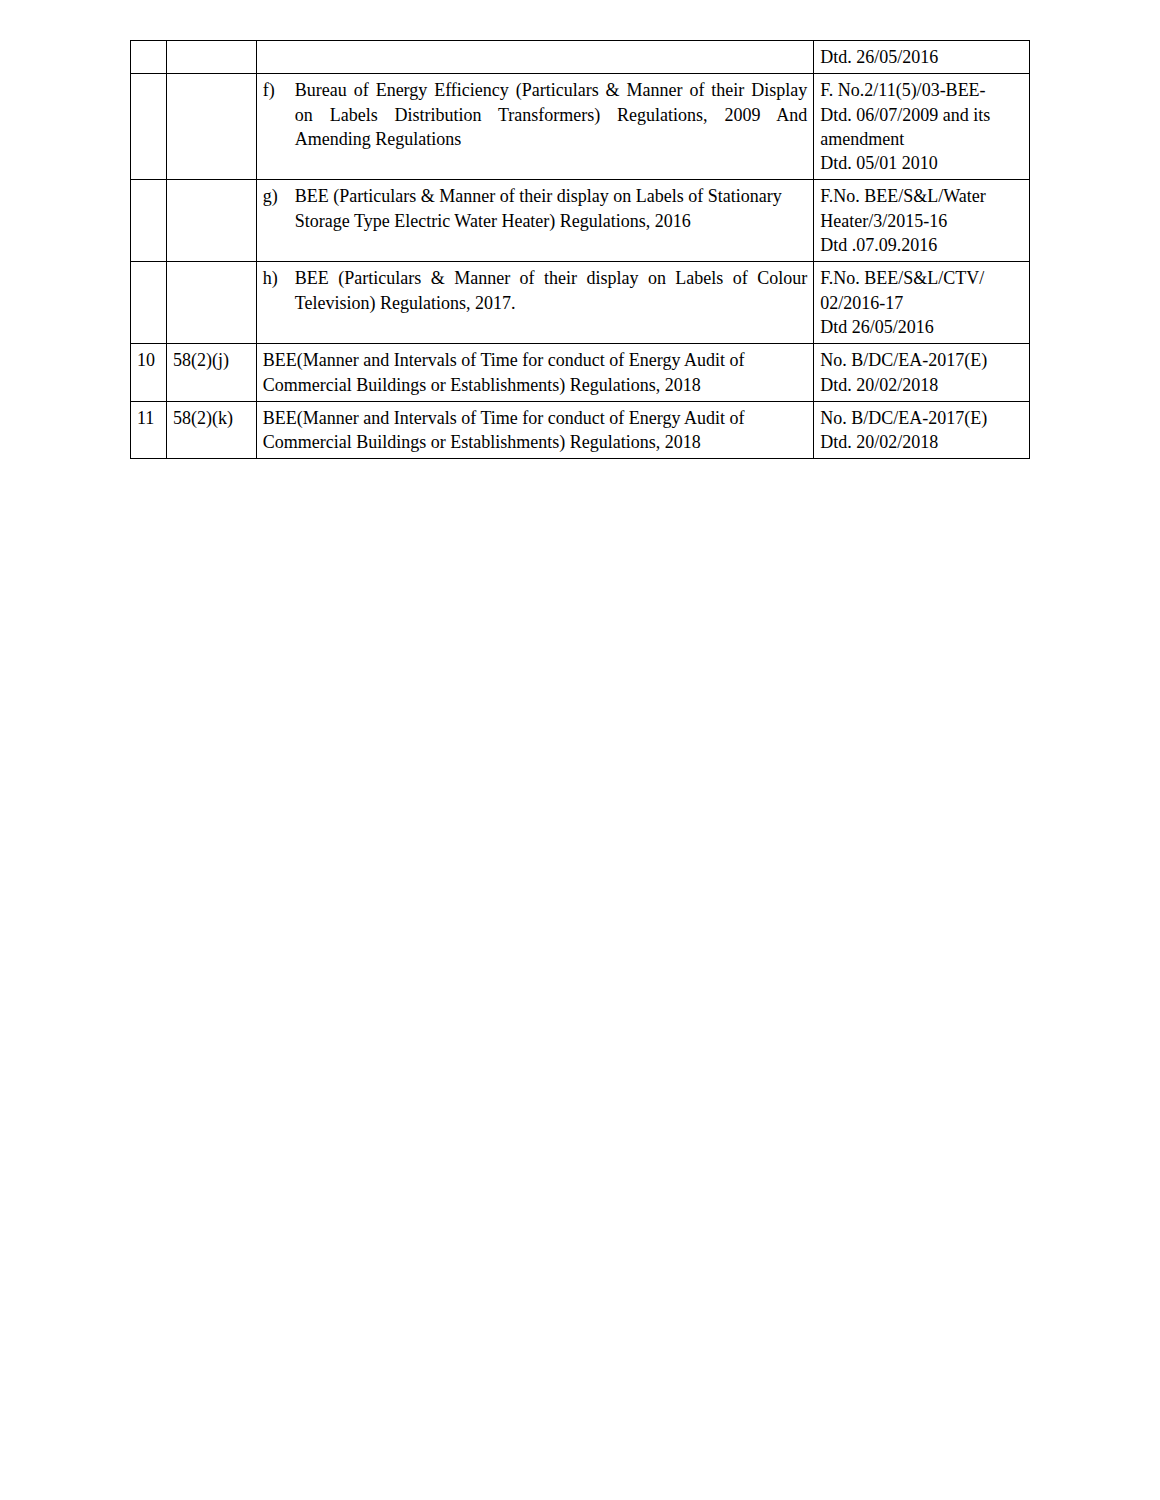| | | | Dtd. 26/05/2016 |
| | | f) Bureau of Energy Efficiency (Particulars & Manner of their Display on Labels Distribution Transformers) Regulations, 2009 And Amending Regulations | F. No.2/11(5)/03-BEE- Dtd. 06/07/2009 and its amendment Dtd. 05/01 2010 |
| | | g) BEE (Particulars & Manner of their display on Labels of Stationary Storage Type Electric Water Heater) Regulations, 2016 | F.No. BEE/S&L/Water Heater/3/2015-16 Dtd .07.09.2016 |
| | | h) BEE (Particulars & Manner of their display on Labels of Colour Television) Regulations, 2017. | F.No. BEE/S&L/CTV/ 02/2016-17 Dtd 26/05/2016 |
| 10 | 58(2)(j) | BEE(Manner and Intervals of Time for conduct of Energy Audit of Commercial Buildings or Establishments) Regulations, 2018 | No. B/DC/EA-2017(E) Dtd. 20/02/2018 |
| 11 | 58(2)(k) | BEE(Manner and Intervals of Time for conduct of Energy Audit of Commercial Buildings or Establishments) Regulations, 2018 | No. B/DC/EA-2017(E) Dtd. 20/02/2018 |